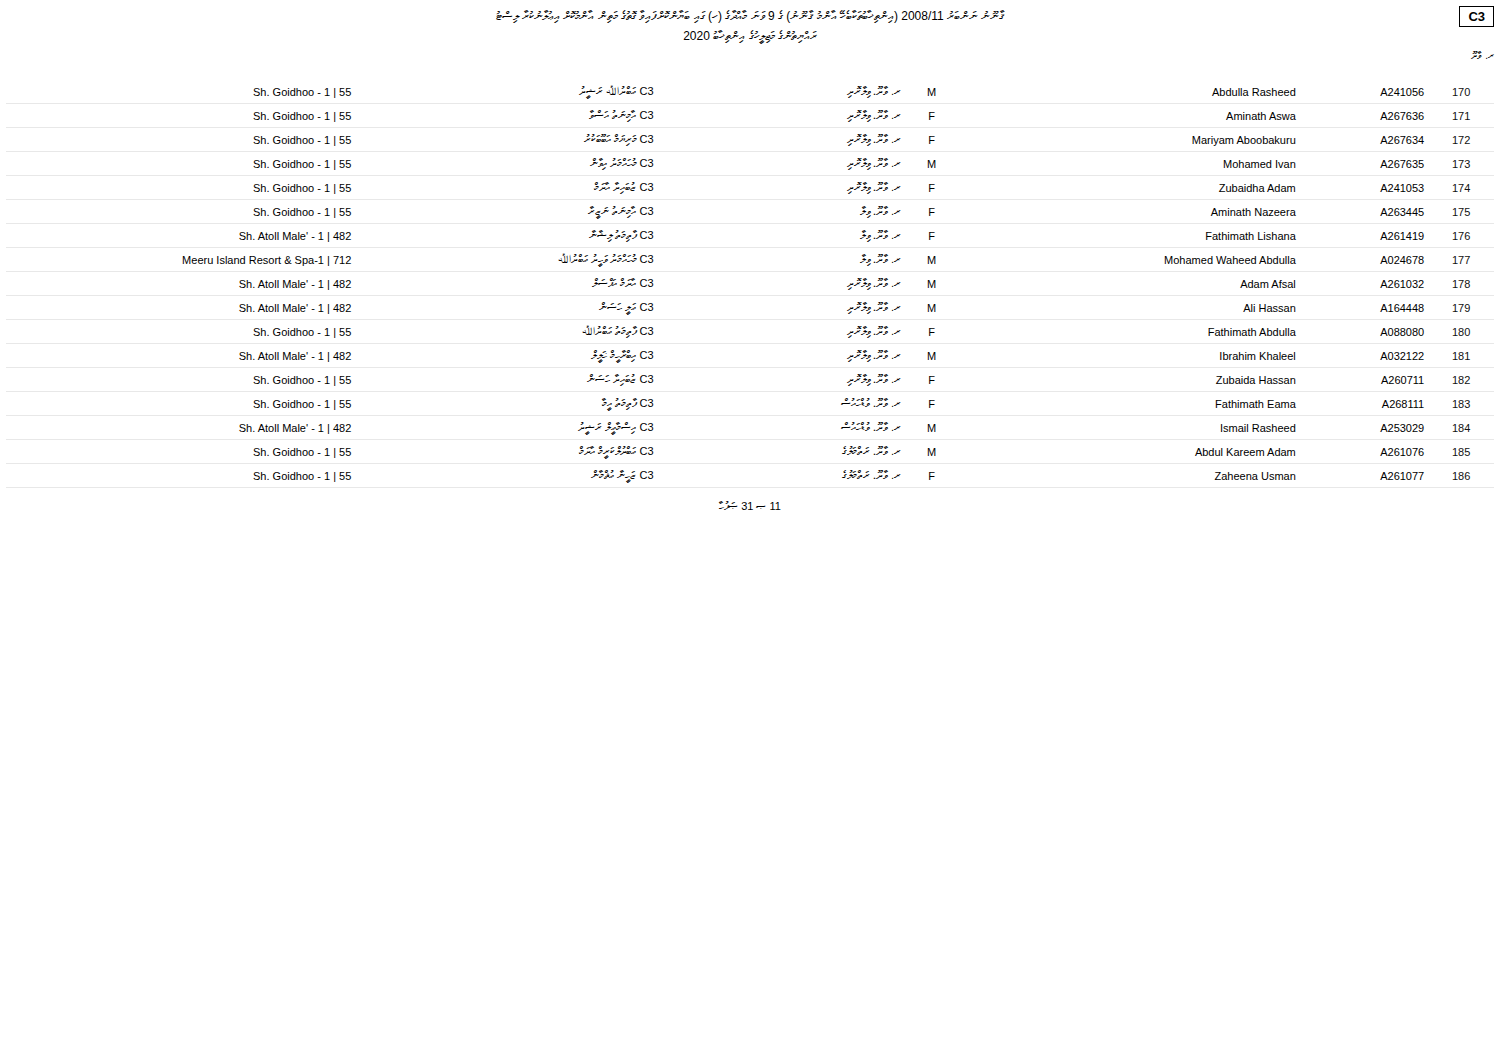C3
ޤާނޫނު ނަންބަރު 2008/11 (އިންތިޚާބުތަކާބެހޭ އާންމު ޤާނޫނު) ގެ 9 ވަނަ މާއްދާގެ (ހ) ގައި ބަޔާންކޮށްފައިވާ ގޮތުގެ މަތިން އާންމުކޮށް އިޢުލާނުކުރާ ލިސްޓު
ރައްޔިތުންގެ މަޖިލީހުގެ އިންތިޚާބު 2020
ރ. ވާދޫ
| 170 | A241056 | Abdulla Rasheed | M | ރ. ވާދޫ، ވިލާރޮދި | C3 ޢަބްދުﷲ ރަޝީދު | 55 / Sh. Goidhoo - 1 |
| 171 | A267636 | Aminath Aswa | F | ރ. ވާދޫ، ވިލާރޮދި | C3 އާމިނަތު އަސްވާ | 55 / Sh. Goidhoo - 1 |
| 172 | A267634 | Mariyam Aboobakuru | F | ރ. ވާދޫ، ވިލާރޮދި | C3 މަރިޔަމް އަބޫބަކުރު | 55 / Sh. Goidhoo - 1 |
| 173 | A267635 | Mohamed Ivan | M | ރ. ވާދޫ، ވިލާރޮދި | C3 މުޙައްމަދު އިވާން | 55 / Sh. Goidhoo - 1 |
| 174 | A241053 | Zubaidha Adam | F | ރ. ވާދޫ، ވިލާރޮދި | C3 ޒުބައިދާ އާދަމް | 55 / Sh. Goidhoo - 1 |
| 175 | A263445 | Aminath Nazeera | F | ރ. ވާދޫ، ވިލާ | C3 އާމިނަތު ނަޒީރާ | 55 / Sh. Goidhoo - 1 |
| 176 | A261419 | Fathimath Lishana | F | ރ. ވާދޫ، ވިލާ | C3 ފާތިމަތު ލިޝާނާ | 482 / Sh. Atoll Male' - 1 |
| 177 | A024678 | Mohamed Waheed Abdulla | M | ރ. ވާދޫ، ވިލާ | C3 މުޙައްމަދު ވަޙީދު ޢަބްދުﷲ | 712 / Meeru Island Resort & Spa-1 |
| 178 | A261032 | Adam Afsal | M | ރ. ވާދޫ، ވިލާރޮދި | C3 އާދަމް އަފްސަލް | 482 / Sh. Atoll Male' - 1 |
| 179 | A164448 | Ali Hassan | M | ރ. ވާދޫ، ވިލާރޮދި | C3 ޢަލީ ޙަސަން | 482 / Sh. Atoll Male' - 1 |
| 180 | A088080 | Fathimath Abdulla | F | ރ. ވާދޫ، ވިލާރޮދި | C3 ފާތިމަތު ޢަބްދުﷲ | 55 / Sh. Goidhoo - 1 |
| 181 | A032122 | Ibrahim Khaleel | M | ރ. ވާދޫ، ވިލާރޮދި | C3 އިބްރާހީމް ޚަލީލް | 482 / Sh. Atoll Male' - 1 |
| 182 | A260711 | Zubaida Hassan | F | ރ. ވާދޫ، ވިލާރޮދި | C3 ޒުބައިދާ ޙަސަން | 55 / Sh. Goidhoo - 1 |
| 183 | A268111 | Fathimath Eama | F | ރ. ވާދޫ، ވުޑްހައުސް | C3 ފާތިމަތު އީމާ | 55 / Sh. Goidhoo - 1 |
| 184 | A253029 | Ismail Rasheed | M | ރ. ވާދޫ، ވުޑްހައުސް | C3 އިސްމާޢީލް ރަޝީދު | 482 / Sh. Atoll Male' - 1 |
| 185 | A261076 | Abdul Kareem Adam | M | ރ. ވާދޫ، ރަތްމަލުގެ | C3 ޢަބްދުލްކަރީމް އާދަމް | 55 / Sh. Goidhoo - 1 |
| 186 | A261077 | Zaheena Usman | F | ރ. ވާދޫ، ރަތްމަލުގެ | C3 ޒަހީނާ ޢުޘްމާން | 55 / Sh. Goidhoo - 1 |
11 ޞ 31 ޞަފުހާ